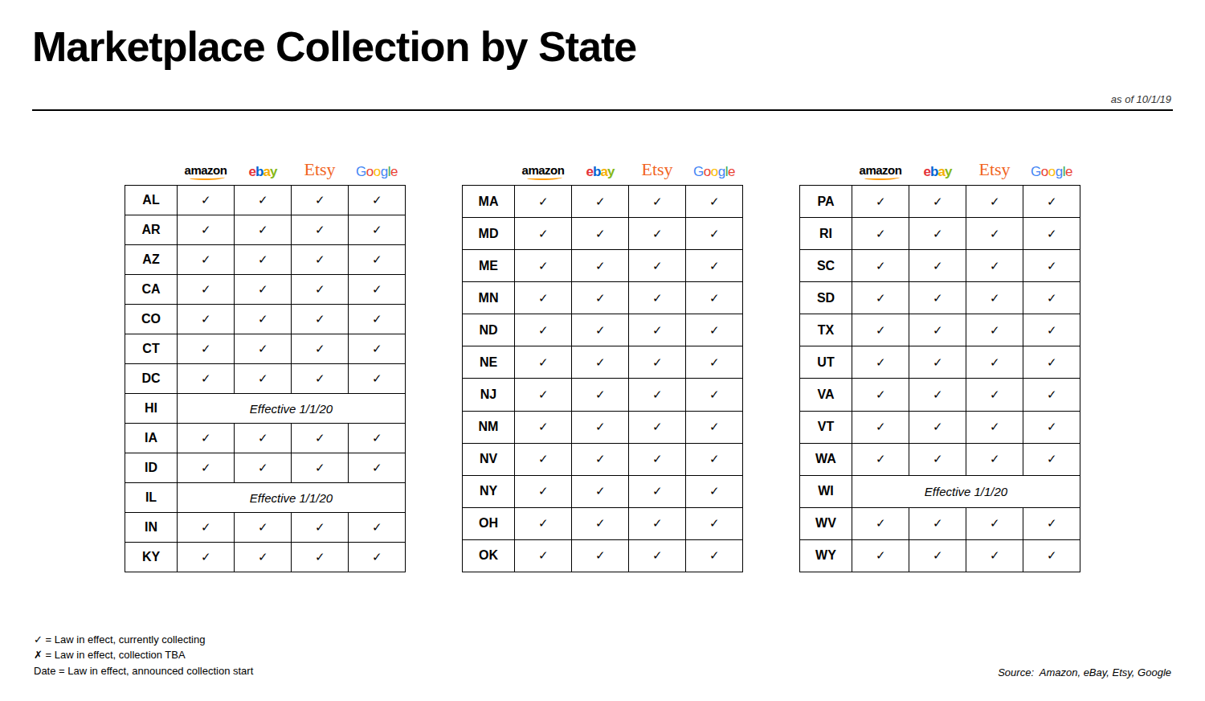Marketplace Collection by State
as of 10/1/19
| | amazon | e b a y | Etsy | G o o g l e |
| --- | --- | --- | --- | --- |
| AL | ✓ | ✓ | ✓ | ✓ |
| AR | ✓ | ✓ | ✓ | ✓ |
| AZ | ✓ | ✓ | ✓ | ✓ |
| CA | ✓ | ✓ | ✓ | ✓ |
| CO | ✓ | ✓ | ✓ | ✓ |
| CT | ✓ | ✓ | ✓ | ✓ |
| DC | ✓ | ✓ | ✓ | ✓ |
| HI | Effective 1/1/20 |
| IA | ✓ | ✓ | ✓ | ✓ |
| ID | ✓ | ✓ | ✓ | ✓ |
| IL | Effective 1/1/20 |
| IN | ✓ | ✓ | ✓ | ✓ |
| KY | ✓ | ✓ | ✓ | ✓ |
| | amazon | e b a y | Etsy | G o o g l e |
| --- | --- | --- | --- | --- |
| MA | ✓ | ✓ | ✓ | ✓ |
| MD | ✓ | ✓ | ✓ | ✓ |
| ME | ✓ | ✓ | ✓ | ✓ |
| MN | ✓ | ✓ | ✓ | ✓ |
| ND | ✓ | ✓ | ✓ | ✓ |
| NE | ✓ | ✓ | ✓ | ✓ |
| NJ | ✓ | ✓ | ✓ | ✓ |
| NM | ✓ | ✓ | ✓ | ✓ |
| NV | ✓ | ✓ | ✓ | ✓ |
| NY | ✓ | ✓ | ✓ | ✓ |
| OH | ✓ | ✓ | ✓ | ✓ |
| OK | ✓ | ✓ | ✓ | ✓ |
| | amazon | e b a y | Etsy | G o o g l e |
| --- | --- | --- | --- | --- |
| PA | ✓ | ✓ | ✓ | ✓ |
| RI | ✓ | ✓ | ✓ | ✓ |
| SC | ✓ | ✓ | ✓ | ✓ |
| SD | ✓ | ✓ | ✓ | ✓ |
| TX | ✓ | ✓ | ✓ | ✓ |
| UT | ✓ | ✓ | ✓ | ✓ |
| VA | ✓ | ✓ | ✓ | ✓ |
| VT | ✓ | ✓ | ✓ | ✓ |
| WA | ✓ | ✓ | ✓ | ✓ |
| WI | Effective 1/1/20 |
| WV | ✓ | ✓ | ✓ | ✓ |
| WY | ✓ | ✓ | ✓ | ✓ |
✓ = Law in effect, currently collecting
✗ = Law in effect, collection TBA
Date = Law in effect, announced collection start
Source: Amazon, eBay, Etsy, Google